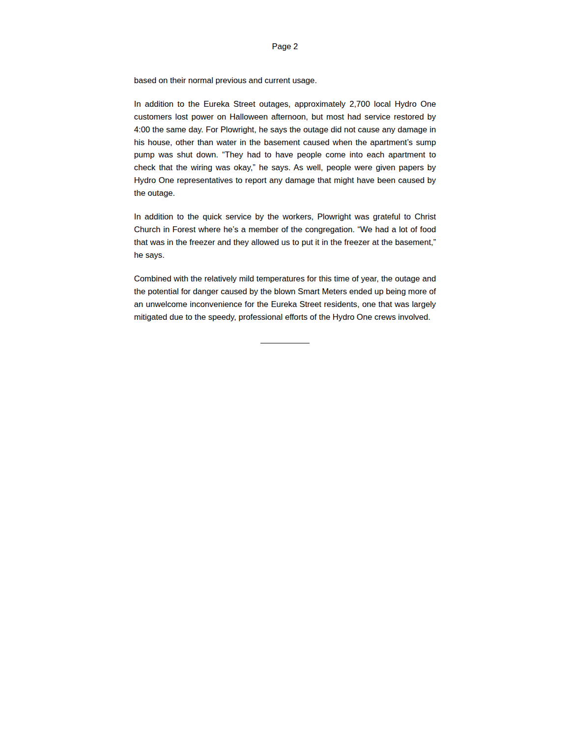Page 2
based on their normal previous and current usage.
In addition to the Eureka Street outages, approximately 2,700 local Hydro One customers lost power on Halloween afternoon, but most had service restored by 4:00 the same day. For Plowright, he says the outage did not cause any damage in his house, other than water in the basement caused when the apartment’s sump pump was shut down. “They had to have people come into each apartment to check that the wiring was okay,” he says. As well, people were given papers by Hydro One representatives to report any damage that might have been caused by the outage.
In addition to the quick service by the workers, Plowright was grateful to Christ Church in Forest where he’s a member of the congregation. “We had a lot of food that was in the freezer and they allowed us to put it in the freezer at the basement,” he says.
Combined with the relatively mild temperatures for this time of year, the outage and the potential for danger caused by the blown Smart Meters ended up being more of an unwelcome inconvenience for the Eureka Street residents, one that was largely mitigated due to the speedy, professional efforts of the Hydro One crews involved.